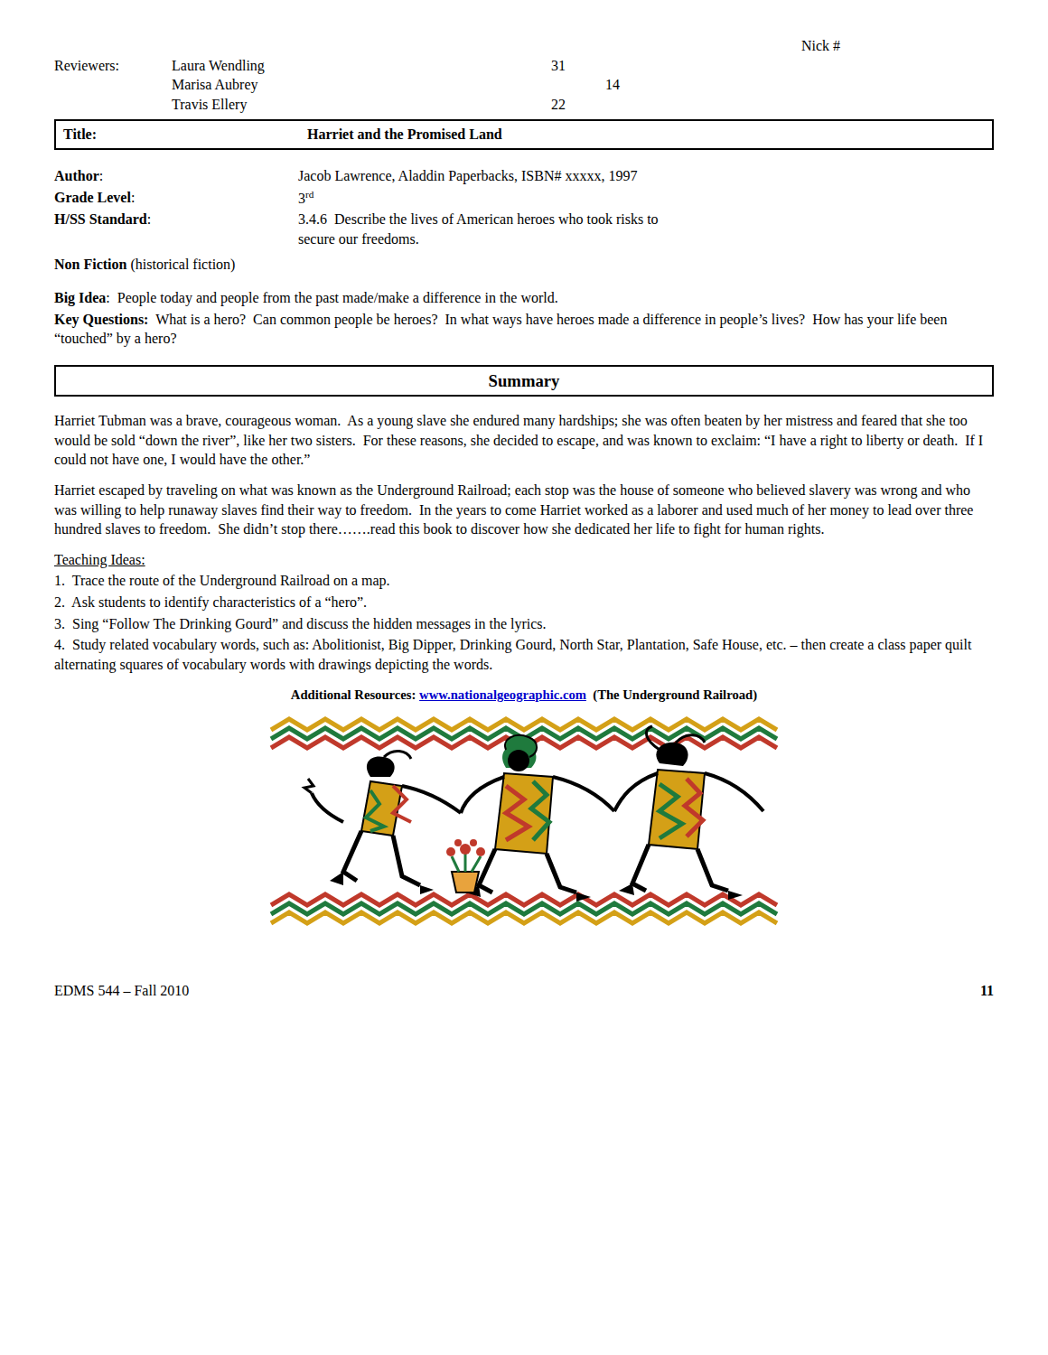Nick #
| Reviewers: | Laura Wendling | 31 | |
| | Marisa Aubrey | | 14 |
| | Travis Ellery | 22 | |
Title: Harriet and the Promised Land
| Author : | Jacob Lawrence, Aladdin Paperbacks, ISBN# xxxxx, 1997 |
| Grade Level : | 3 rd |
| H/SS Standard : | 3.4.6 Describe the lives of American heroes who took risks to secure our freedoms. |
Non Fiction (historical fiction)
Big Idea: People today and people from the past made/make a difference in the world.
Key Questions: What is a hero? Can common people be heroes? In what ways have heroes made a difference in people’s lives? How has your life been “touched” by a hero?
Summary
Harriet Tubman was a brave, courageous woman. As a young slave she endured many hardships; she was often beaten by her mistress and feared that she too would be sold “down the river”, like her two sisters. For these reasons, she decided to escape, and was known to exclaim: “I have a right to liberty or death. If I could not have one, I would have the other.”
Harriet escaped by traveling on what was known as the Underground Railroad; each stop was the house of someone who believed slavery was wrong and who was willing to help runaway slaves find their way to freedom. In the years to come Harriet worked as a laborer and used much of her money to lead over three hundred slaves to freedom. She didn’t stop there…….read this book to discover how she dedicated her life to fight for human rights.
Teaching Ideas:
1. Trace the route of the Underground Railroad on a map.
2. Ask students to identify characteristics of a “hero”.
3. Sing “Follow The Drinking Gourd” and discuss the hidden messages in the lyrics.
4. Study related vocabulary words, such as: Abolitionist, Big Dipper, Drinking Gourd, North Star, Plantation, Safe House, etc. – then create a class paper quilt alternating squares of vocabulary words with drawings depicting the words.
Additional Resources: www.nationalgeographic.com (The Underground Railroad)
EDMS 544 – Fall 2010 11